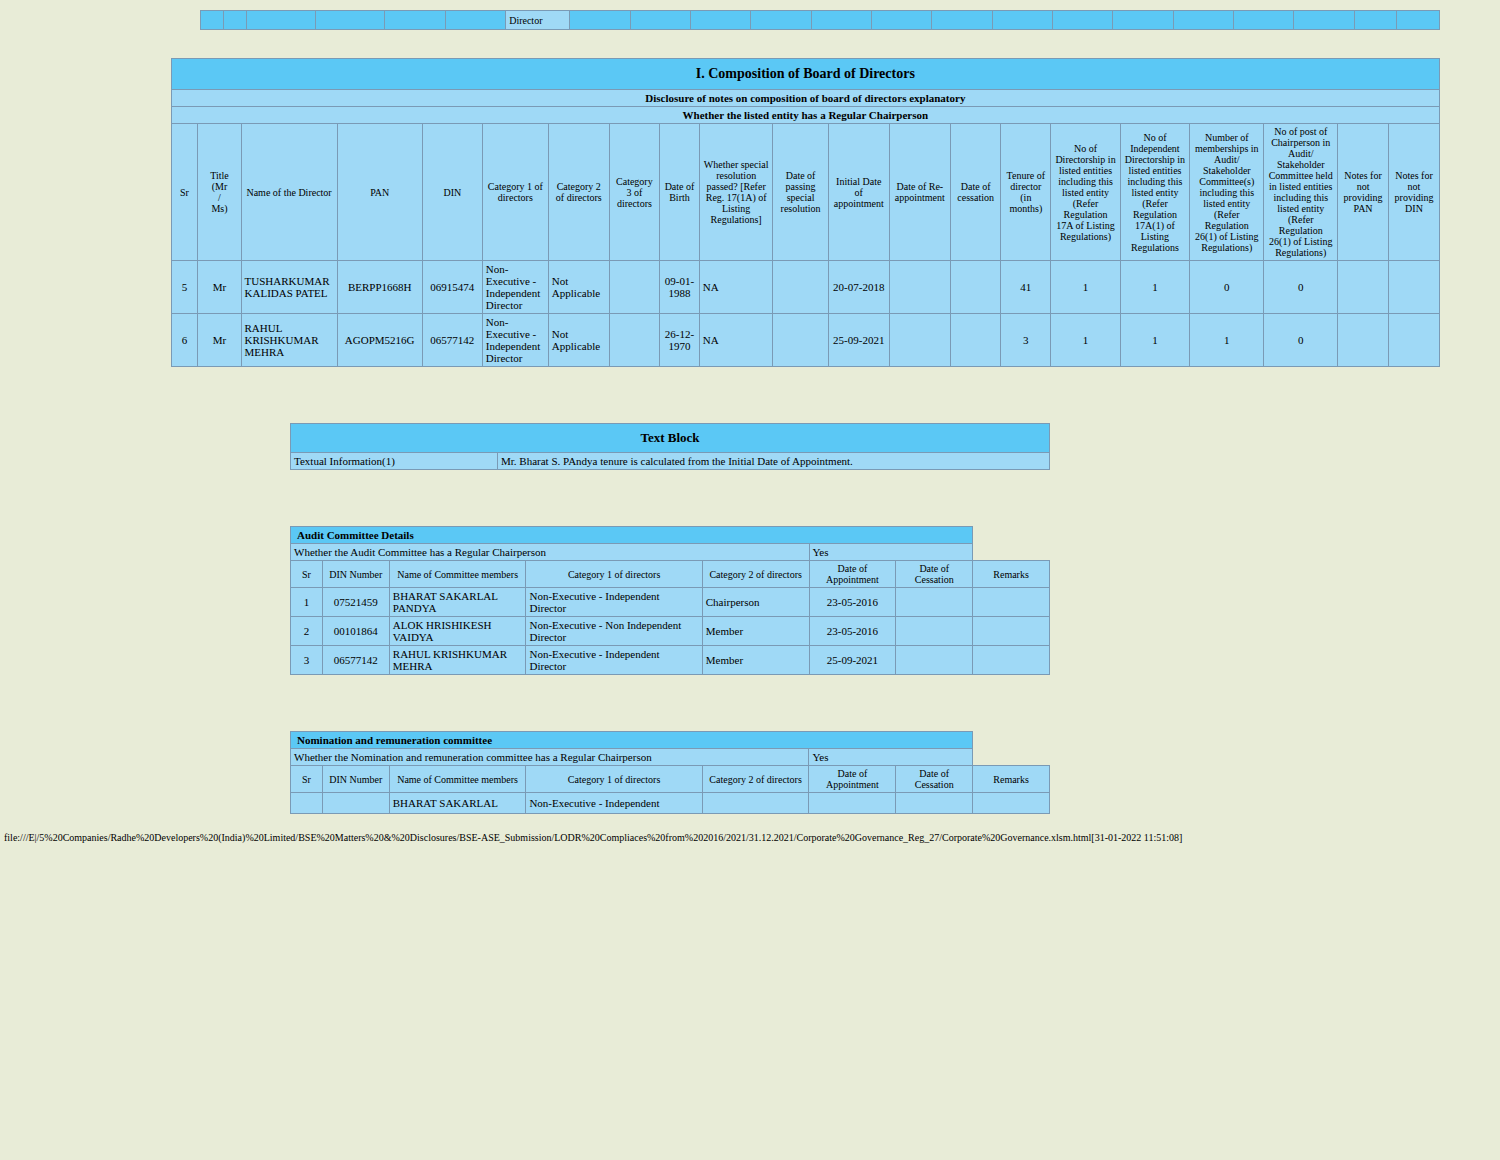| | | | | | | Director | | | | | | | | | | | | | | | |
| | I. Composition of Board of Directors |
| | Disclosure of notes on composition of board of directors explanatory |
| | Whether the listed entity has a Regular Chairperson |
| | Sr | Title (Mr / Ms) | Name of the Director | PAN | DIN | Category 1 of directors | Category 2 of directors | Category 3 of directors | Date of Birth | Whether special resolution passed? [Refer Reg. 17(1A) of Listing Regulations] | Date of passing special resolution | Initial Date of appointment | Date of Re-appointment | Date of cessation | Tenure of director (in months) | No of Directorship in listed entities including this listed entity (Refer Regulation 17A of Listing Regulations) | No of Independent Directorship in listed entities including this listed entity (Refer Regulation 17A(1) of Listing Regulations | Number of memberships in Audit/ Stakeholder Committee(s) including this listed entity (Refer Regulation 26(1) of Listing Regulations) | No of post of Chairperson in Audit/ Stakeholder Committee held in listed entities including this listed entity (Refer Regulation 26(1) of Listing Regulations) | Notes for not providing PAN | Notes for not providing DIN |
| | 5 | Mr | TUSHARKUMAR KALIDAS PATEL | BERPP1668H | 06915474 | Non-Executive - Independent Director | Not Applicable | | 09-01-1988 | NA | | 20-07-2018 | | | 41 | 1 | 1 | 0 | 0 | | |
| | 6 | Mr | RAHUL KRISHKUMAR MEHRA | AGOPM5216G | 06577142 | Non-Executive - Independent Director | Not Applicable | | 26-12-1970 | NA | | 25-09-2021 | | | 3 | 1 | 1 | 1 | 0 | | |
| Text Block |
| Textual Information(1) | Mr. Bharat S. PAndya tenure is calculated from the Initial Date of Appointment. |
| Audit Committee Details |
| Whether the Audit Committee has a Regular Chairperson | Yes |
| Sr | DIN Number | Name of Committee members | Category 1 of directors | Category 2 of directors | Date of Appointment | Date of Cessation | Remarks |
| 1 | 07521459 | BHARAT SAKARLAL PANDYA | Non-Executive - Independent Director | Chairperson | 23-05-2016 | | |
| 2 | 00101864 | ALOK HRISHIKESH VAIDYA | Non-Executive - Non Independent Director | Member | 23-05-2016 | | |
| 3 | 06577142 | RAHUL KRISHKUMAR MEHRA | Non-Executive - Independent Director | Member | 25-09-2021 | | |
| Nomination and remuneration committee |
| Whether the Nomination and remuneration committee has a Regular Chairperson | Yes |
| Sr | DIN Number | Name of Committee members | Category 1 of directors | Category 2 of directors | Date of Appointment | Date of Cessation | Remarks |
| | | BHARAT SAKARLAL | Non-Executive - Independent | | | | |
file:///E|/5%20Companies/Radhe%20Developers%20(India)%20Limited/BSE%20Matters%20&%20Disclosures/BSE-ASE_Submission/LODR%20Compliaces%20from%202016/2021/31.12.2021/Corporate%20Governance_Reg_27/Corporate%20Governance.xlsm.html[31-01-2022 11:51:08]